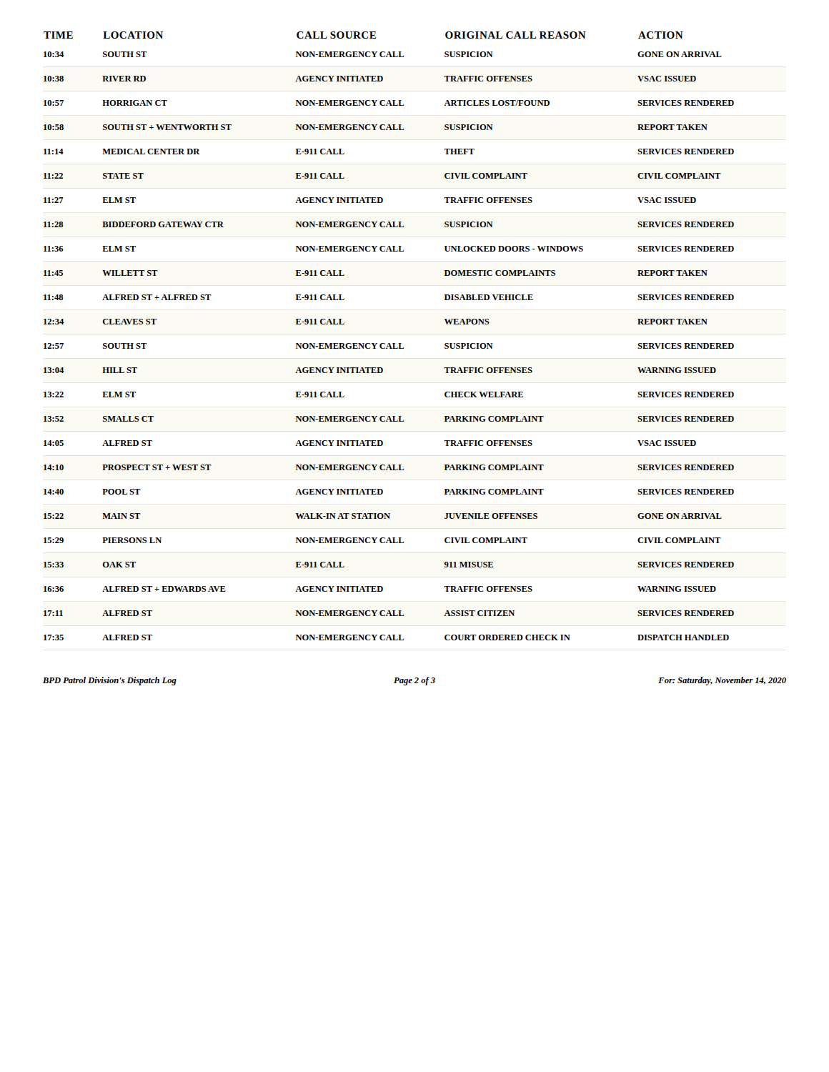| TIME | LOCATION | CALL SOURCE | ORIGINAL CALL REASON | ACTION |
| --- | --- | --- | --- | --- |
| 10:34 | SOUTH ST | NON-EMERGENCY CALL | SUSPICION | GONE ON ARRIVAL |
| 10:38 | RIVER RD | AGENCY INITIATED | TRAFFIC OFFENSES | VSAC ISSUED |
| 10:57 | HORRIGAN CT | NON-EMERGENCY CALL | ARTICLES LOST/FOUND | SERVICES RENDERED |
| 10:58 | SOUTH ST + WENTWORTH ST | NON-EMERGENCY CALL | SUSPICION | REPORT TAKEN |
| 11:14 | MEDICAL CENTER DR | E-911 CALL | THEFT | SERVICES RENDERED |
| 11:22 | STATE ST | E-911 CALL | CIVIL COMPLAINT | CIVIL COMPLAINT |
| 11:27 | ELM ST | AGENCY INITIATED | TRAFFIC OFFENSES | VSAC ISSUED |
| 11:28 | BIDDEFORD GATEWAY CTR | NON-EMERGENCY CALL | SUSPICION | SERVICES RENDERED |
| 11:36 | ELM ST | NON-EMERGENCY CALL | UNLOCKED DOORS - WINDOWS | SERVICES RENDERED |
| 11:45 | WILLETT ST | E-911 CALL | DOMESTIC COMPLAINTS | REPORT TAKEN |
| 11:48 | ALFRED ST + ALFRED ST | E-911 CALL | DISABLED VEHICLE | SERVICES RENDERED |
| 12:34 | CLEAVES ST | E-911 CALL | WEAPONS | REPORT TAKEN |
| 12:57 | SOUTH ST | NON-EMERGENCY CALL | SUSPICION | SERVICES RENDERED |
| 13:04 | HILL ST | AGENCY INITIATED | TRAFFIC OFFENSES | WARNING ISSUED |
| 13:22 | ELM ST | E-911 CALL | CHECK WELFARE | SERVICES RENDERED |
| 13:52 | SMALLS CT | NON-EMERGENCY CALL | PARKING COMPLAINT | SERVICES RENDERED |
| 14:05 | ALFRED ST | AGENCY INITIATED | TRAFFIC OFFENSES | VSAC ISSUED |
| 14:10 | PROSPECT ST + WEST ST | NON-EMERGENCY CALL | PARKING COMPLAINT | SERVICES RENDERED |
| 14:40 | POOL ST | AGENCY INITIATED | PARKING COMPLAINT | SERVICES RENDERED |
| 15:22 | MAIN ST | WALK-IN AT STATION | JUVENILE OFFENSES | GONE ON ARRIVAL |
| 15:29 | PIERSONS LN | NON-EMERGENCY CALL | CIVIL COMPLAINT | CIVIL COMPLAINT |
| 15:33 | OAK ST | E-911 CALL | 911 MISUSE | SERVICES RENDERED |
| 16:36 | ALFRED ST + EDWARDS AVE | AGENCY INITIATED | TRAFFIC OFFENSES | WARNING ISSUED |
| 17:11 | ALFRED ST | NON-EMERGENCY CALL | ASSIST CITIZEN | SERVICES RENDERED |
| 17:35 | ALFRED ST | NON-EMERGENCY CALL | COURT ORDERED CHECK IN | DISPATCH HANDLED |
BPD Patrol Division's Dispatch Log
Page 2 of 3
For: Saturday, November 14, 2020